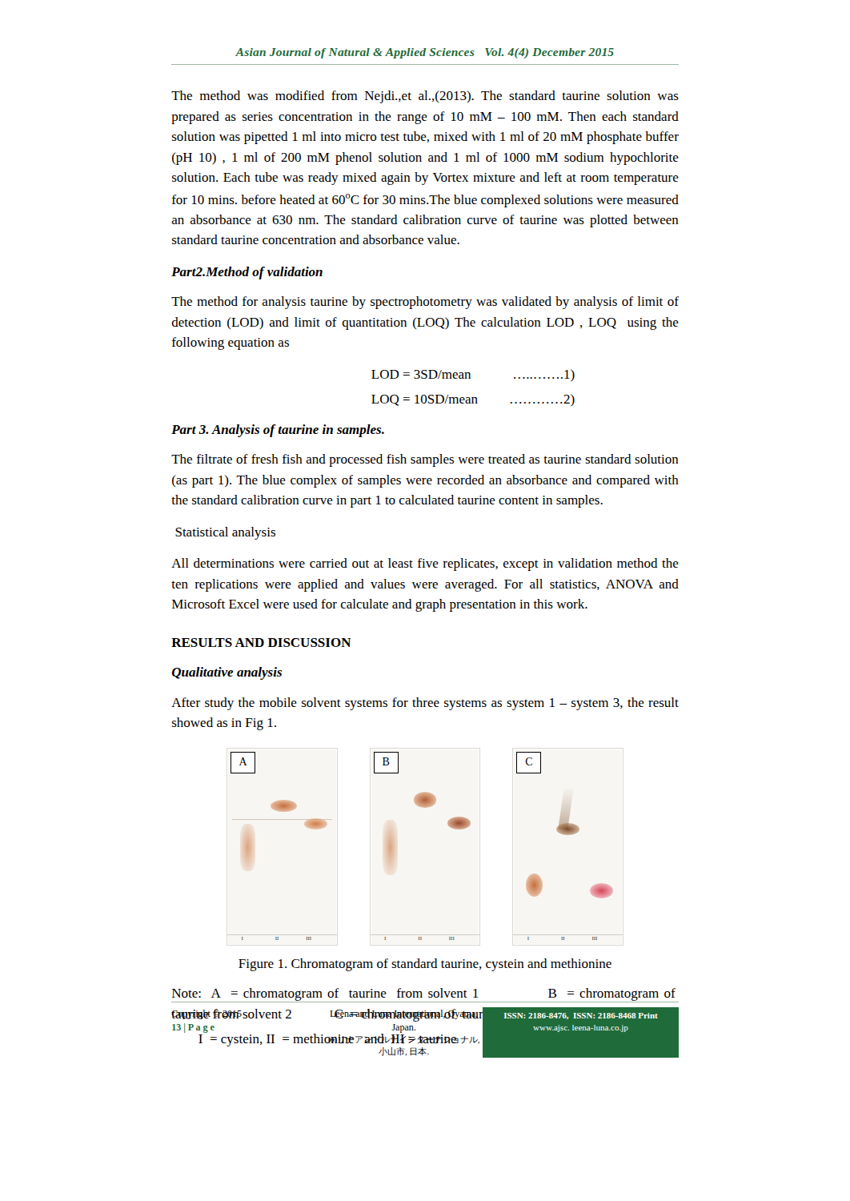Asian Journal of Natural & Applied Sciences Vol. 4(4) December 2015
The method was modified from Nejdi.,et al.,(2013). The standard taurine solution was prepared as series concentration in the range of 10 mM – 100 mM. Then each standard solution was pipetted 1 ml into micro test tube, mixed with 1 ml of 20 mM phosphate buffer (pH 10) , 1 ml of 200 mM phenol solution and 1 ml of 1000 mM sodium hypochlorite solution. Each tube was ready mixed again by Vortex mixture and left at room temperature for 10 mins. before heated at 60oC for 30 mins.The blue complexed solutions were measured an absorbance at 630 nm. The standard calibration curve of taurine was plotted between standard taurine concentration and absorbance value.
Part2.Method of validation
The method for analysis taurine by spectrophotometry was validated by analysis of limit of detection (LOD) and limit of quantitation (LOQ) The calculation LOD , LOQ using the following equation as
LOD = 3SD/mean …..…….1)
LOQ = 10SD/mean …………2)
Part 3. Analysis of taurine in samples.
The filtrate of fresh fish and processed fish samples were treated as taurine standard solution (as part 1). The blue complex of samples were recorded an absorbance and compared with the standard calibration curve in part 1 to calculated taurine content in samples.
Statistical analysis
All determinations were carried out at least five replicates, except in validation method the ten replications were applied and values were averaged. For all statistics, ANOVA and Microsoft Excel were used for calculate and graph presentation in this work.
RESULTS AND DISCUSSION
Qualitative analysis
After study the mobile solvent systems for three systems as system 1 – system 3, the result showed as in Fig 1.
A
I II III
B
I II III
C
I II III
Figure 1. Chromatogram of standard taurine, cystein and methionine
Note: A = chromatogram of taurine from solvent 1 B = chromatogram of taurine from solvent 2 C = chromatogram of taurine from solvent 3
I = cystein, II = methionine and III = taurine
Copyright © 2015
13 | P a g e
Leena and Luna International, Oyama, Japan.
㈱リナアンドルナインターナショナル, 小山市, 日本.
ISSN: 2186-8476, ISSN: 2186-8468 Print
www.ajsc. leena-luna.co.jp